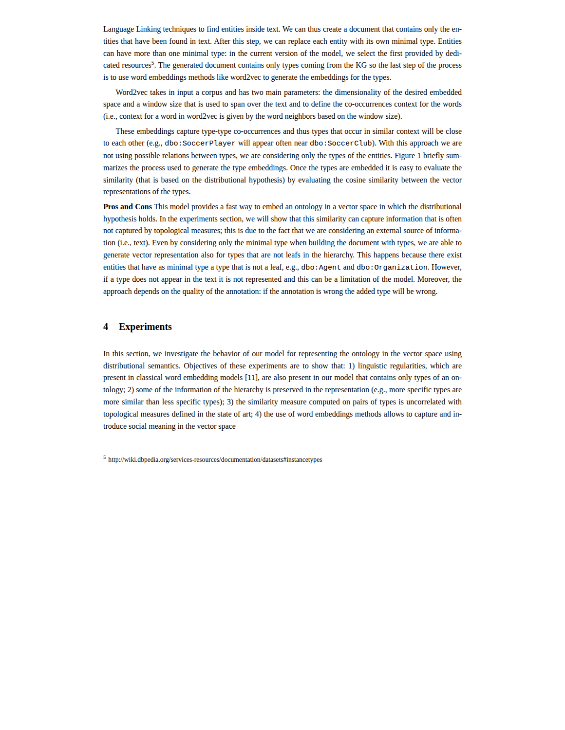Language Linking techniques to find entities inside text. We can thus create a document that contains only the entities that have been found in text. After this step, we can replace each entity with its own minimal type. Entities can have more than one minimal type: in the current version of the model, we select the first provided by dedicated resources5. The generated document contains only types coming from the KG so the last step of the process is to use word embeddings methods like word2vec to generate the embeddings for the types.
Word2vec takes in input a corpus and has two main parameters: the dimensionality of the desired embedded space and a window size that is used to span over the text and to define the co-occurrences context for the words (i.e., context for a word in word2vec is given by the word neighbors based on the window size).
These embeddings capture type-type co-occurrences and thus types that occur in similar context will be close to each other (e.g., dbo:SoccerPlayer will appear often near dbo:SoccerClub). With this approach we are not using possible relations between types, we are considering only the types of the entities. Figure 1 briefly summarizes the process used to generate the type embeddings. Once the types are embedded it is easy to evaluate the similarity (that is based on the distributional hypothesis) by evaluating the cosine similarity between the vector representations of the types.
Pros and Cons This model provides a fast way to embed an ontology in a vector space in which the distributional hypothesis holds. In the experiments section, we will show that this similarity can capture information that is often not captured by topological measures; this is due to the fact that we are considering an external source of information (i.e., text). Even by considering only the minimal type when building the document with types, we are able to generate vector representation also for types that are not leafs in the hierarchy. This happens because there exist entities that have as minimal type a type that is not a leaf, e.g., dbo:Agent and dbo:Organization. However, if a type does not appear in the text it is not represented and this can be a limitation of the model. Moreover, the approach depends on the quality of the annotation: if the annotation is wrong the added type will be wrong.
4 Experiments
In this section, we investigate the behavior of our model for representing the ontology in the vector space using distributional semantics. Objectives of these experiments are to show that: 1) linguistic regularities, which are present in classical word embedding models [11], are also present in our model that contains only types of an ontology; 2) some of the information of the hierarchy is preserved in the representation (e.g., more specific types are more similar than less specific types); 3) the similarity measure computed on pairs of types is uncorrelated with topological measures defined in the state of art; 4) the use of word embeddings methods allows to capture and introduce social meaning in the vector space
5http://wiki.dbpedia.org/services-resources/documentation/datasets#instancetypes